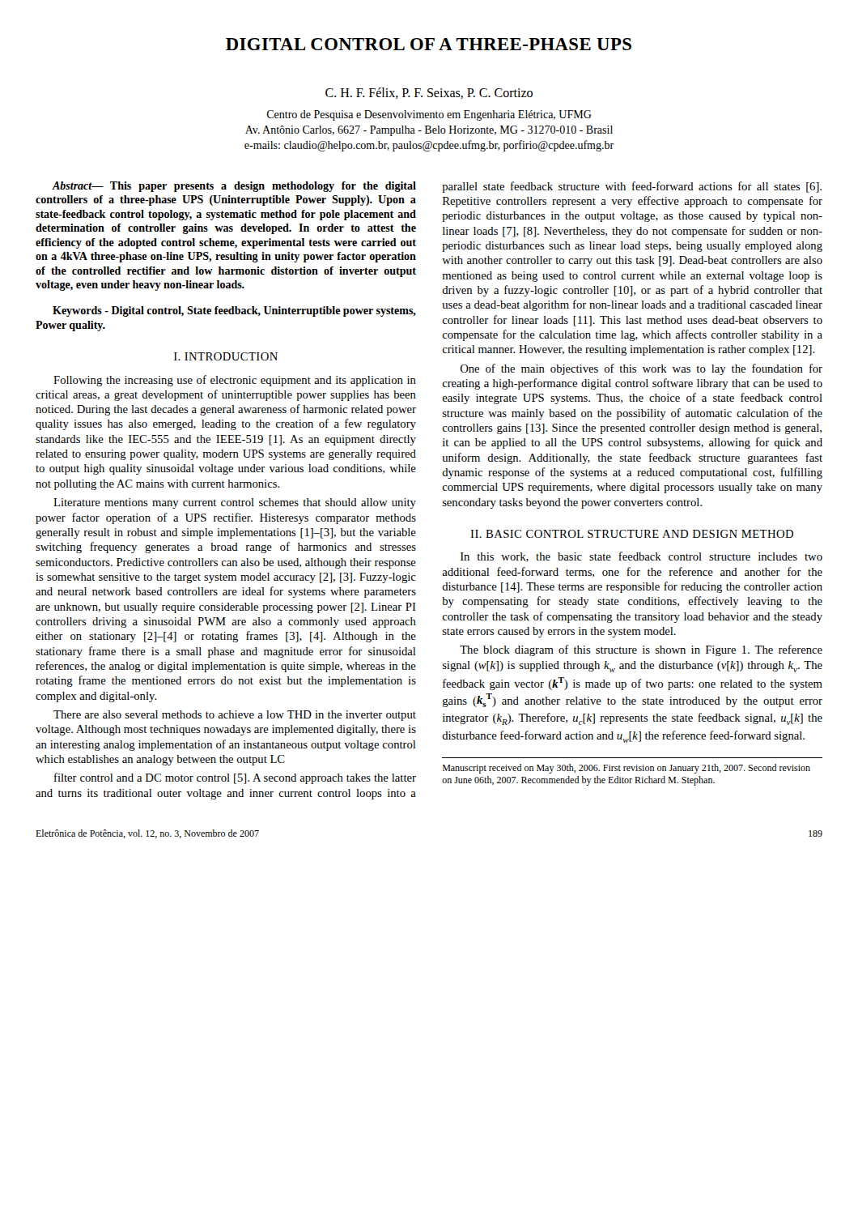DIGITAL CONTROL OF A THREE-PHASE UPS
C. H. F. Félix, P. F. Seixas, P. C. Cortizo
Centro de Pesquisa e Desenvolvimento em Engenharia Elétrica, UFMG
Av. Antônio Carlos, 6627 - Pampulha - Belo Horizonte, MG - 31270-010 - Brasil
e-mails: claudio@helpo.com.br, paulos@cpdee.ufmg.br, porfirio@cpdee.ufmg.br
Abstract— This paper presents a design methodology for the digital controllers of a three-phase UPS (Uninterruptible Power Supply). Upon a state-feedback control topology, a systematic method for pole placement and determination of controller gains was developed. In order to attest the efficiency of the adopted control scheme, experimental tests were carried out on a 4kVA three-phase on-line UPS, resulting in unity power factor operation of the controlled rectifier and low harmonic distortion of inverter output voltage, even under heavy non-linear loads.
Keywords - Digital control, State feedback, Uninterruptible power systems, Power quality.
I. Introduction
Following the increasing use of electronic equipment and its application in critical areas, a great development of uninterruptible power supplies has been noticed. During the last decades a general awareness of harmonic related power quality issues has also emerged, leading to the creation of a few regulatory standards like the IEC-555 and the IEEE-519 [1]. As an equipment directly related to ensuring power quality, modern UPS systems are generally required to output high quality sinusoidal voltage under various load conditions, while not polluting the AC mains with current harmonics.
Literature mentions many current control schemes that should allow unity power factor operation of a UPS rectifier. Histeresys comparator methods generally result in robust and simple implementations [1]–[3], but the variable switching frequency generates a broad range of harmonics and stresses semiconductors. Predictive controllers can also be used, although their response is somewhat sensitive to the target system model accuracy [2], [3]. Fuzzy-logic and neural network based controllers are ideal for systems where parameters are unknown, but usually require considerable processing power [2]. Linear PI controllers driving a sinusoidal PWM are also a commonly used approach either on stationary [2]–[4] or rotating frames [3], [4]. Although in the stationary frame there is a small phase and magnitude error for sinusoidal references, the analog or digital implementation is quite simple, whereas in the rotating frame the mentioned errors do not exist but the implementation is complex and digital-only.
There are also several methods to achieve a low THD in the inverter output voltage. Although most techniques nowadays are implemented digitally, there is an interesting analog implementation of an instantaneous output voltage control which establishes an analogy between the output LC
filter control and a DC motor control [5]. A second approach takes the latter and turns its traditional outer voltage and inner current control loops into a parallel state feedback structure with feed-forward actions for all states [6]. Repetitive controllers represent a very effective approach to compensate for periodic disturbances in the output voltage, as those caused by typical non-linear loads [7], [8]. Nevertheless, they do not compensate for sudden or non-periodic disturbances such as linear load steps, being usually employed along with another controller to carry out this task [9]. Dead-beat controllers are also mentioned as being used to control current while an external voltage loop is driven by a fuzzy-logic controller [10], or as part of a hybrid controller that uses a dead-beat algorithm for non-linear loads and a traditional cascaded linear controller for linear loads [11]. This last method uses dead-beat observers to compensate for the calculation time lag, which affects controller stability in a critical manner. However, the resulting implementation is rather complex [12].
One of the main objectives of this work was to lay the foundation for creating a high-performance digital control software library that can be used to easily integrate UPS systems. Thus, the choice of a state feedback control structure was mainly based on the possibility of automatic calculation of the controllers gains [13]. Since the presented controller design method is general, it can be applied to all the UPS control subsystems, allowing for quick and uniform design. Additionally, the state feedback structure guarantees fast dynamic response of the systems at a reduced computational cost, fulfilling commercial UPS requirements, where digital processors usually take on many sencondary tasks beyond the power converters control.
II. Basic Control Structure and Design Method
In this work, the basic state feedback control structure includes two additional feed-forward terms, one for the reference and another for the disturbance [14]. These terms are responsible for reducing the controller action by compensating for steady state conditions, effectively leaving to the controller the task of compensating the transitory load behavior and the steady state errors caused by errors in the system model.
The block diagram of this structure is shown in Figure 1. The reference signal (w[k]) is supplied through kw and the disturbance (v[k]) through kv. The feedback gain vector (kT) is made up of two parts: one related to the system gains (ksT) and another relative to the state introduced by the output error integrator (kR). Therefore, uc[k] represents the state feedback signal, uv[k] the disturbance feed-forward action and uw[k] the reference feed-forward signal.
Manuscript received on May 30th, 2006. First revision on January 21th, 2007. Second revision on June 06th, 2007. Recommended by the Editor Richard M. Stephan.
Eletrônica de Potência, vol. 12, no. 3, Novembro de 2007 189